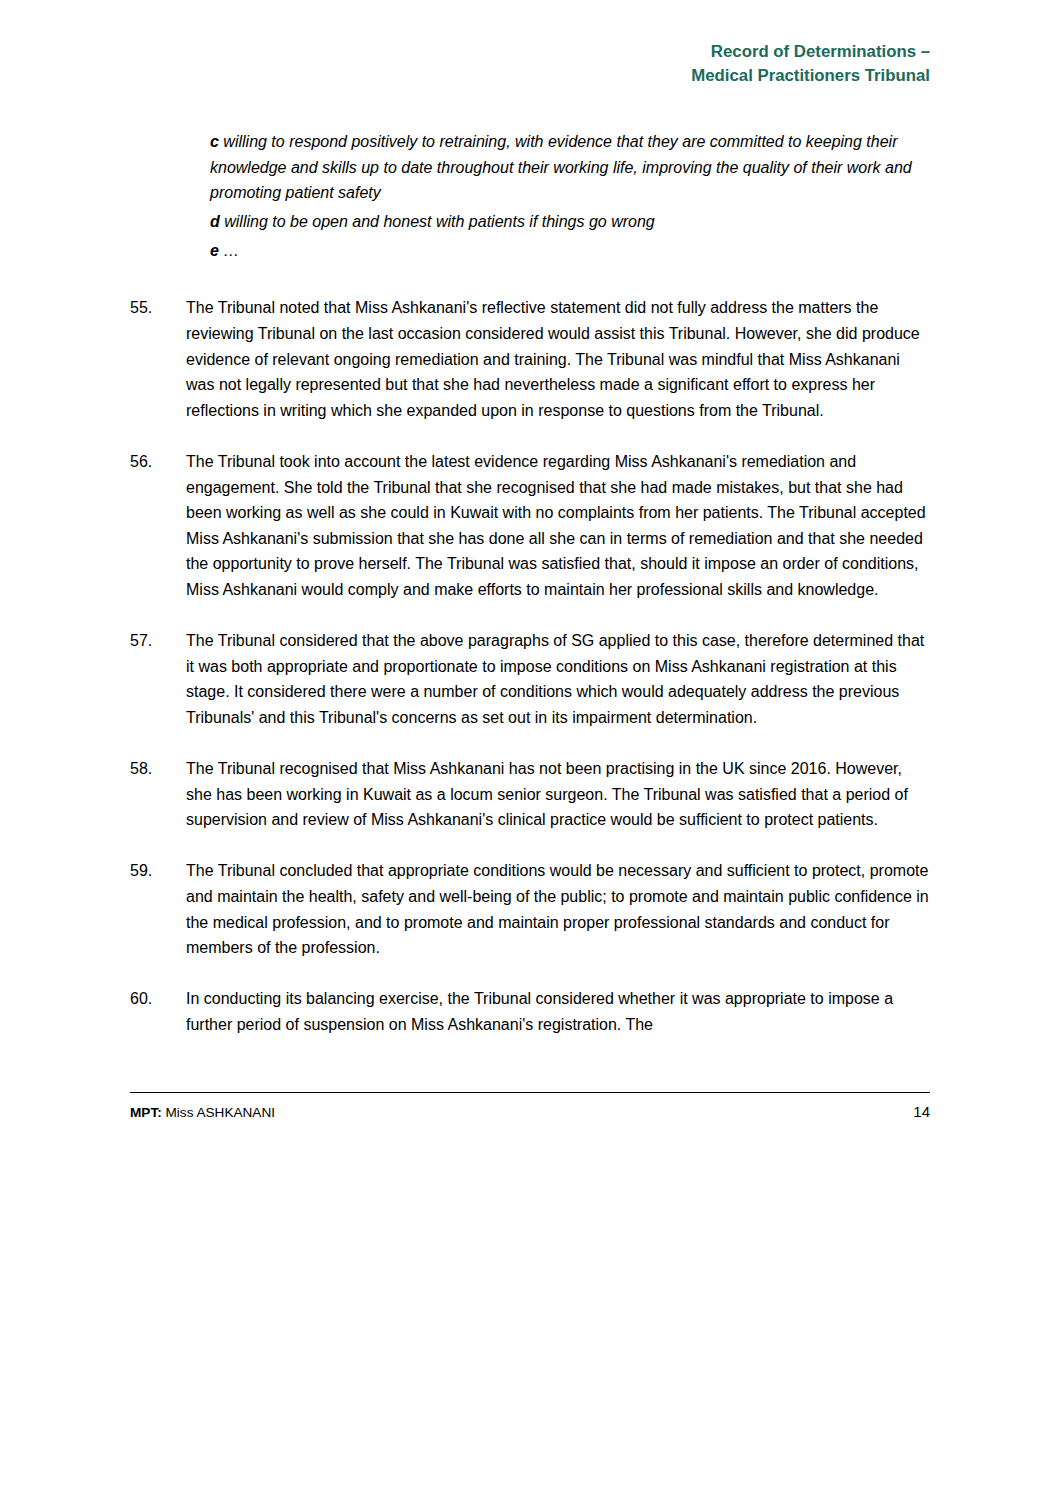Record of Determinations –
Medical Practitioners Tribunal
c willing to respond positively to retraining, with evidence that they are committed to keeping their knowledge and skills up to date throughout their working life, improving the quality of their work and promoting patient safety
d willing to be open and honest with patients if things go wrong
e …
55.
The Tribunal noted that Miss Ashkanani's reflective statement did not fully address the matters the reviewing Tribunal on the last occasion considered would assist this Tribunal. However, she did produce evidence of relevant ongoing remediation and training. The Tribunal was mindful that Miss Ashkanani was not legally represented but that she had nevertheless made a significant effort to express her reflections in writing which she expanded upon in response to questions from the Tribunal.
56.
The Tribunal took into account the latest evidence regarding Miss Ashkanani's remediation and engagement. She told the Tribunal that she recognised that she had made mistakes, but that she had been working as well as she could in Kuwait with no complaints from her patients. The Tribunal accepted Miss Ashkanani's submission that she has done all she can in terms of remediation and that she needed the opportunity to prove herself. The Tribunal was satisfied that, should it impose an order of conditions, Miss Ashkanani would comply and make efforts to maintain her professional skills and knowledge.
57.
The Tribunal considered that the above paragraphs of SG applied to this case, therefore determined that it was both appropriate and proportionate to impose conditions on Miss Ashkanani registration at this stage. It considered there were a number of conditions which would adequately address the previous Tribunals' and this Tribunal's concerns as set out in its impairment determination.
58.
The Tribunal recognised that Miss Ashkanani has not been practising in the UK since 2016. However, she has been working in Kuwait as a locum senior surgeon. The Tribunal was satisfied that a period of supervision and review of Miss Ashkanani's clinical practice would be sufficient to protect patients.
59.
The Tribunal concluded that appropriate conditions would be necessary and sufficient to protect, promote and maintain the health, safety and well-being of the public; to promote and maintain public confidence in the medical profession, and to promote and maintain proper professional standards and conduct for members of the profession.
60.
In conducting its balancing exercise, the Tribunal considered whether it was appropriate to impose a further period of suspension on Miss Ashkanani's registration. The
MPT: Miss ASHKANANI
14